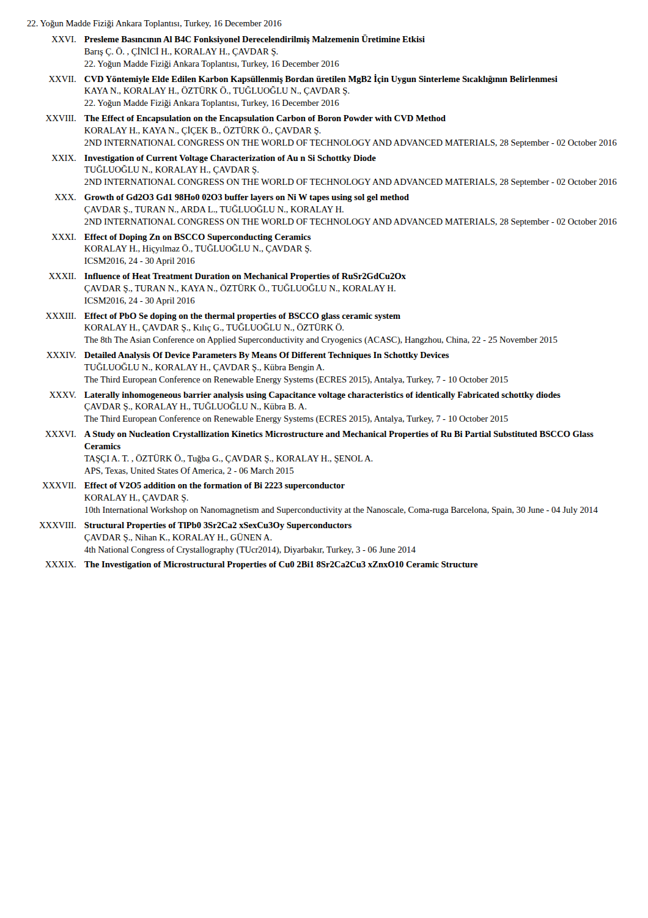22. Yoğun Madde Fiziği Ankara Toplantısı, Turkey, 16 December 2016
| XXVI. | Presleme Basıncının Al B4C Fonksiyonel Derecelendirilmiş Malzemenin Üretimine Etkisi Barış Ç. Ö. , ÇİNİCİ H., KORALAY H., ÇAVDAR Ş. 22. Yoğun Madde Fiziği Ankara Toplantısı, Turkey, 16 December 2016 |
| XXVII. | CVD Yöntemiyle Elde Edilen Karbon Kapsüllenmiş Bordan üretilen MgB2 İçin Uygun Sinterleme Sıcaklığının Belirlenmesi KAYA N., KORALAY H., ÖZTÜRK Ö., TUĞLUOĞLU N., ÇAVDAR Ş. 22. Yoğun Madde Fiziği Ankara Toplantısı, Turkey, 16 December 2016 |
| XXVIII. | The Effect of Encapsulation on the Encapsulation Carbon of Boron Powder with CVD Method KORALAY H., KAYA N., ÇİÇEK B., ÖZTÜRK Ö., ÇAVDAR Ş. 2ND INTERNATIONAL CONGRESS ON THE WORLD OF TECHNOLOGY AND ADVANCED MATERIALS, 28 September - 02 October 2016 |
| XXIX. | Investigation of Current Voltage Characterization of Au n Si Schottky Diode TUĞLUOĞLU N., KORALAY H., ÇAVDAR Ş. 2ND INTERNATIONAL CONGRESS ON THE WORLD OF TECHNOLOGY AND ADVANCED MATERIALS, 28 September - 02 October 2016 |
| XXX. | Growth of Gd2O3 Gd1 98Ho0 02O3 buffer layers on Ni W tapes using sol gel method ÇAVDAR Ş., TURAN N., ARDA L., TUĞLUOĞLU N., KORALAY H. 2ND INTERNATIONAL CONGRESS ON THE WORLD OF TECHNOLOGY AND ADVANCED MATERIALS, 28 September - 02 October 2016 |
| XXXI. | Effect of Doping Zn on BSCCO Superconducting Ceramics KORALAY H., Hiçyılmaz Ö., TUĞLUOĞLU N., ÇAVDAR Ş. ICSM2016, 24 - 30 April 2016 |
| XXXII. | Influence of Heat Treatment Duration on Mechanical Properties of RuSr2GdCu2Ox ÇAVDAR Ş., TURAN N., KAYA N., ÖZTÜRK Ö., TUĞLUOĞLU N., KORALAY H. ICSM2016, 24 - 30 April 2016 |
| XXXIII. | Effect of PbO Se doping on the thermal properties of BSCCO glass ceramic system KORALAY H., ÇAVDAR Ş., Kılıç G., TUĞLUOĞLU N., ÖZTÜRK Ö. The 8th The Asian Conference on Applied Superconductivity and Cryogenics (ACASC), Hangzhou, China, 22 - 25 November 2015 |
| XXXIV. | Detailed Analysis Of Device Parameters By Means Of Different Techniques In Schottky Devices TUĞLUOĞLU N., KORALAY H., ÇAVDAR Ş., Kübra Bengin A. The Third European Conference on Renewable Energy Systems (ECRES 2015), Antalya, Turkey, 7 - 10 October 2015 |
| XXXV. | Laterally inhomogeneous barrier analysis using Capacitance voltage characteristics of identically Fabricated schottky diodes ÇAVDAR Ş., KORALAY H., TUĞLUOĞLU N., Kübra B. A. The Third European Conference on Renewable Energy Systems (ECRES 2015), Antalya, Turkey, 7 - 10 October 2015 |
| XXXVI. | A Study on Nucleation Crystallization Kinetics Microstructure and Mechanical Properties of Ru Bi Partial Substituted BSCCO Glass Ceramics TAŞÇI A. T. , ÖZTÜRK Ö., Tuğba G., ÇAVDAR Ş., KORALAY H., ŞENOL A. APS, Texas, United States Of America, 2 - 06 March 2015 |
| XXXVII. | Effect of V2O5 addition on the formation of Bi 2223 superconductor KORALAY H., ÇAVDAR Ş. 10th International Workshop on Nanomagnetism and Superconductivity at the Nanoscale, Coma-ruga Barcelona, Spain, 30 June - 04 July 2014 |
| XXXVIII. | Structural Properties of TlPb0 3Sr2Ca2 xSexCu3Oy Superconductors ÇAVDAR Ş., Nihan K., KORALAY H., GÜNEN A. 4th National Congress of Crystallography (TUcr2014), Diyarbakır, Turkey, 3 - 06 June 2014 |
| XXXIX. | The Investigation of Microstructural Properties of Cu0 2Bi1 8Sr2Ca2Cu3 xZnxO10 Ceramic Structure |